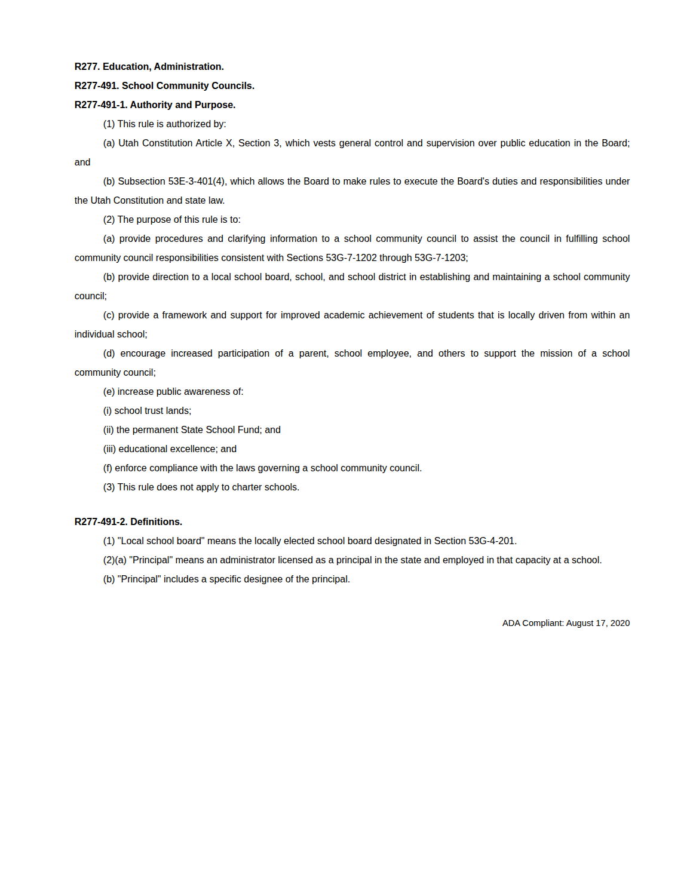R277. Education, Administration.
R277-491. School Community Councils.
R277-491-1. Authority and Purpose.
(1) This rule is authorized by:
(a) Utah Constitution Article X, Section 3, which vests general control and supervision over public education in the Board; and
(b) Subsection 53E-3-401(4), which allows the Board to make rules to execute the Board's duties and responsibilities under the Utah Constitution and state law.
(2) The purpose of this rule is to:
(a) provide procedures and clarifying information to a school community council to assist the council in fulfilling school community council responsibilities consistent with Sections 53G-7-1202 through 53G-7-1203;
(b) provide direction to a local school board, school, and school district in establishing and maintaining a school community council;
(c) provide a framework and support for improved academic achievement of students that is locally driven from within an individual school;
(d) encourage increased participation of a parent, school employee, and others to support the mission of a school community council;
(e) increase public awareness of:
(i) school trust lands;
(ii) the permanent State School Fund; and
(iii) educational excellence; and
(f) enforce compliance with the laws governing a school community council.
(3) This rule does not apply to charter schools.
R277-491-2. Definitions.
(1) "Local school board" means the locally elected school board designated in Section 53G-4-201.
(2)(a) "Principal" means an administrator licensed as a principal in the state and employed in that capacity at a school.
(b) "Principal" includes a specific designee of the principal.
ADA Compliant: August 17, 2020